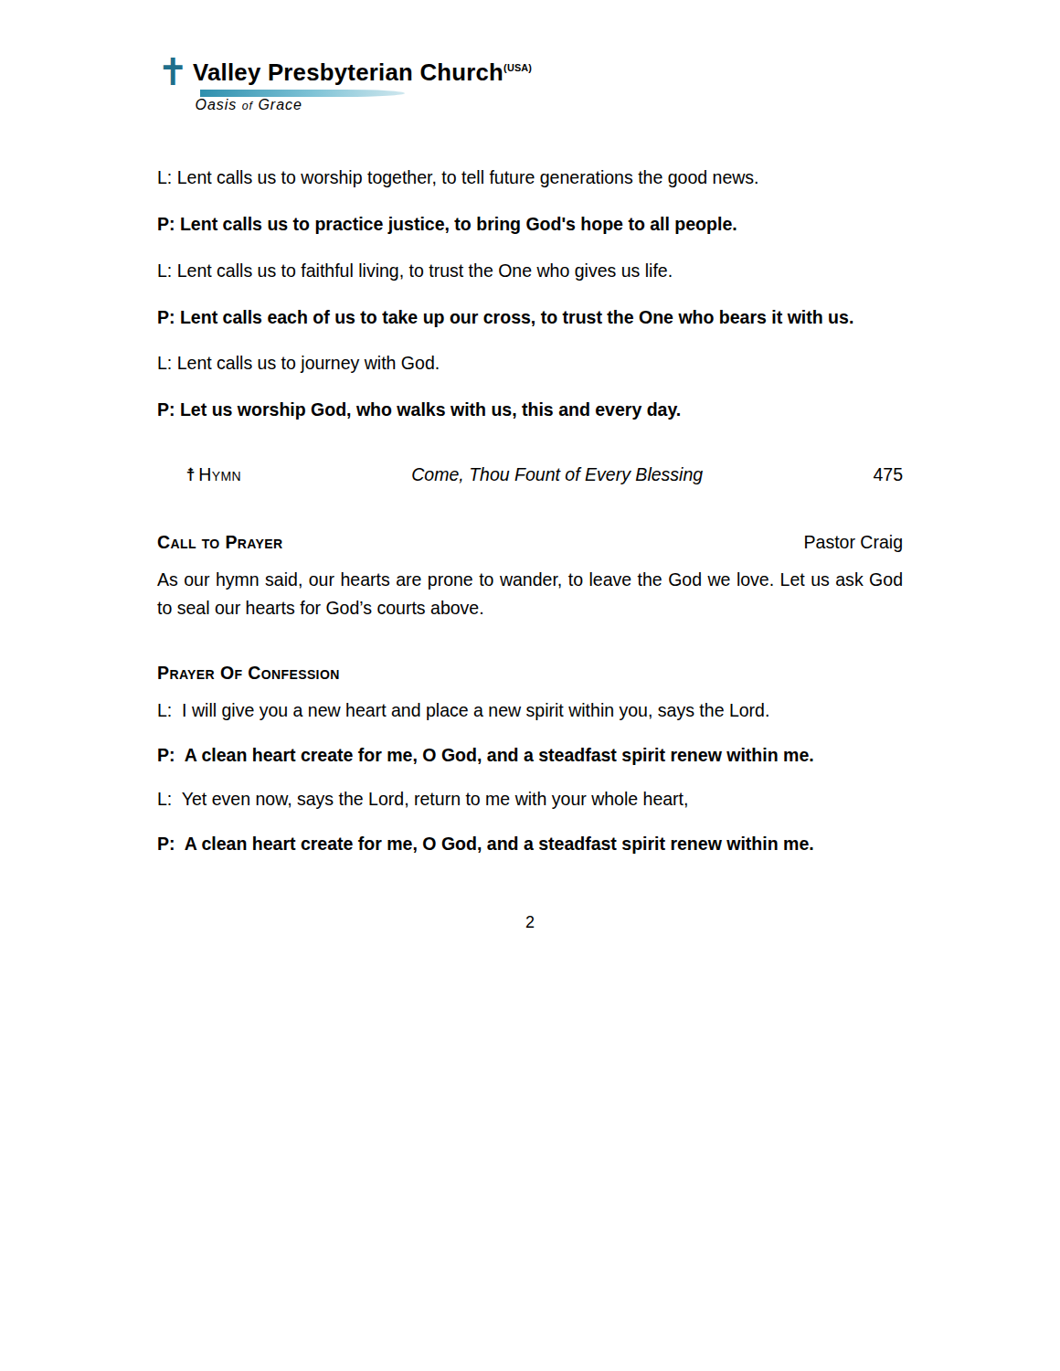✝Valley Presbyterian Church(USA)
Oasis of Grace
L: Lent calls us to worship together, to tell future generations the good news.
P: Lent calls us to practice justice, to bring God's hope to all people.
L: Lent calls us to faithful living, to trust the One who gives us life.
P: Lent calls each of us to take up our cross, to trust the One who bears it with us.
L: Lent calls us to journey with God.
P: Let us worship God, who walks with us, this and every day.
☨Hymn Come, Thou Fount of Every Blessing 475
Call to Prayer Pastor Craig
As our hymn said, our hearts are prone to wander, to leave the God we love. Let us ask God to seal our hearts for God’s courts above.
Prayer Of Confession
L: I will give you a new heart and place a new spirit within you, says the Lord.
P: A clean heart create for me, O God, and a steadfast spirit renew within me.
L: Yet even now, says the Lord, return to me with your whole heart,
P: A clean heart create for me, O God, and a steadfast spirit renew within me.
2